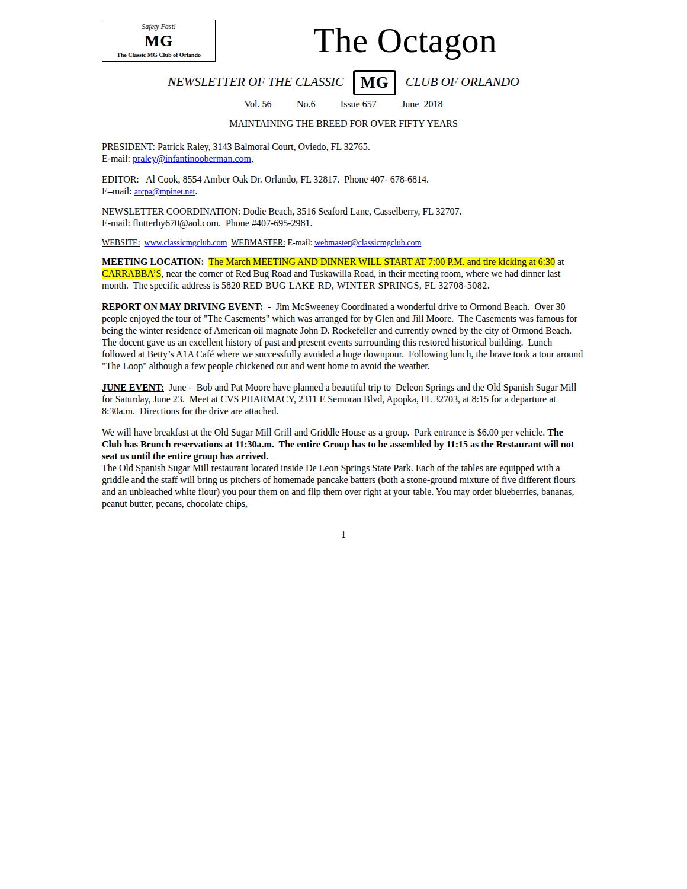Safety Fast!
MG
The Classic MG Club of Orlando
The Octagon
NEWSLETTER OF THE CLASSIC MG CLUB OF ORLANDO
Vol. 56 No.6 Issue 657 June 2018
MAINTAINING THE BREED FOR OVER FIFTY YEARS
PRESIDENT: Patrick Raley, 3143 Balmoral Court, Oviedo, FL 32765.
E-mail: praley@infantinooberman.com,
EDITOR: Al Cook, 8554 Amber Oak Dr. Orlando, FL 32817. Phone 407- 678-6814.
E–mail: arcpa@mpinet.net.
NEWSLETTER COORDINATION: Dodie Beach, 3516 Seaford Lane, Casselberry, FL 32707.
E-mail: flutterby670@aol.com. Phone #407-695-2981.
WEBSITE: www.classicmgclub.com WEBMASTER: E-mail: webmaster@classicmgclub.com
MEETING LOCATION: The March MEETING AND DINNER WILL START AT 7:00 P.M. and tire kicking at 6:30 at CARRABBA’S, near the corner of Red Bug Road and Tuskawilla Road, in their meeting room, where we had dinner last month. The specific address is 5820 RED BUG LAKE RD, WINTER SPRINGS, FL 32708-5082.
REPORT ON MAY DRIVING EVENT: - Jim McSweeney Coordinated a wonderful drive to Ormond Beach. Over 30 people enjoyed the tour of "The Casements" which was arranged for by Glen and Jill Moore. The Casements was famous for being the winter residence of American oil magnate John D. Rockefeller and currently owned by the city of Ormond Beach. The docent gave us an excellent history of past and present events surrounding this restored historical building. Lunch followed at Betty’s A1A Café where we successfully avoided a huge downpour. Following lunch, the brave took a tour around "The Loop" although a few people chickened out and went home to avoid the weather.
JUNE EVENT: June - Bob and Pat Moore have planned a beautiful trip to Deleon Springs and the Old Spanish Sugar Mill for Saturday, June 23. Meet at CVS PHARMACY, 2311 E Semoran Blvd, Apopka, FL 32703, at 8:15 for a departure at 8:30a.m. Directions for the drive are attached.
We will have breakfast at the Old Sugar Mill Grill and Griddle House as a group. Park entrance is $6.00 per vehicle. The Club has Brunch reservations at 11:30a.m. The entire Group has to be assembled by 11:15 as the Restaurant will not seat us until the entire group has arrived.
The Old Spanish Sugar Mill restaurant located inside De Leon Springs State Park. Each of the tables are equipped with a griddle and the staff will bring us pitchers of homemade pancake batters (both a stone-ground mixture of five different flours and an unbleached white flour) you pour them on and flip them over right at your table. You may order blueberries, bananas, peanut butter, pecans, chocolate chips,
1